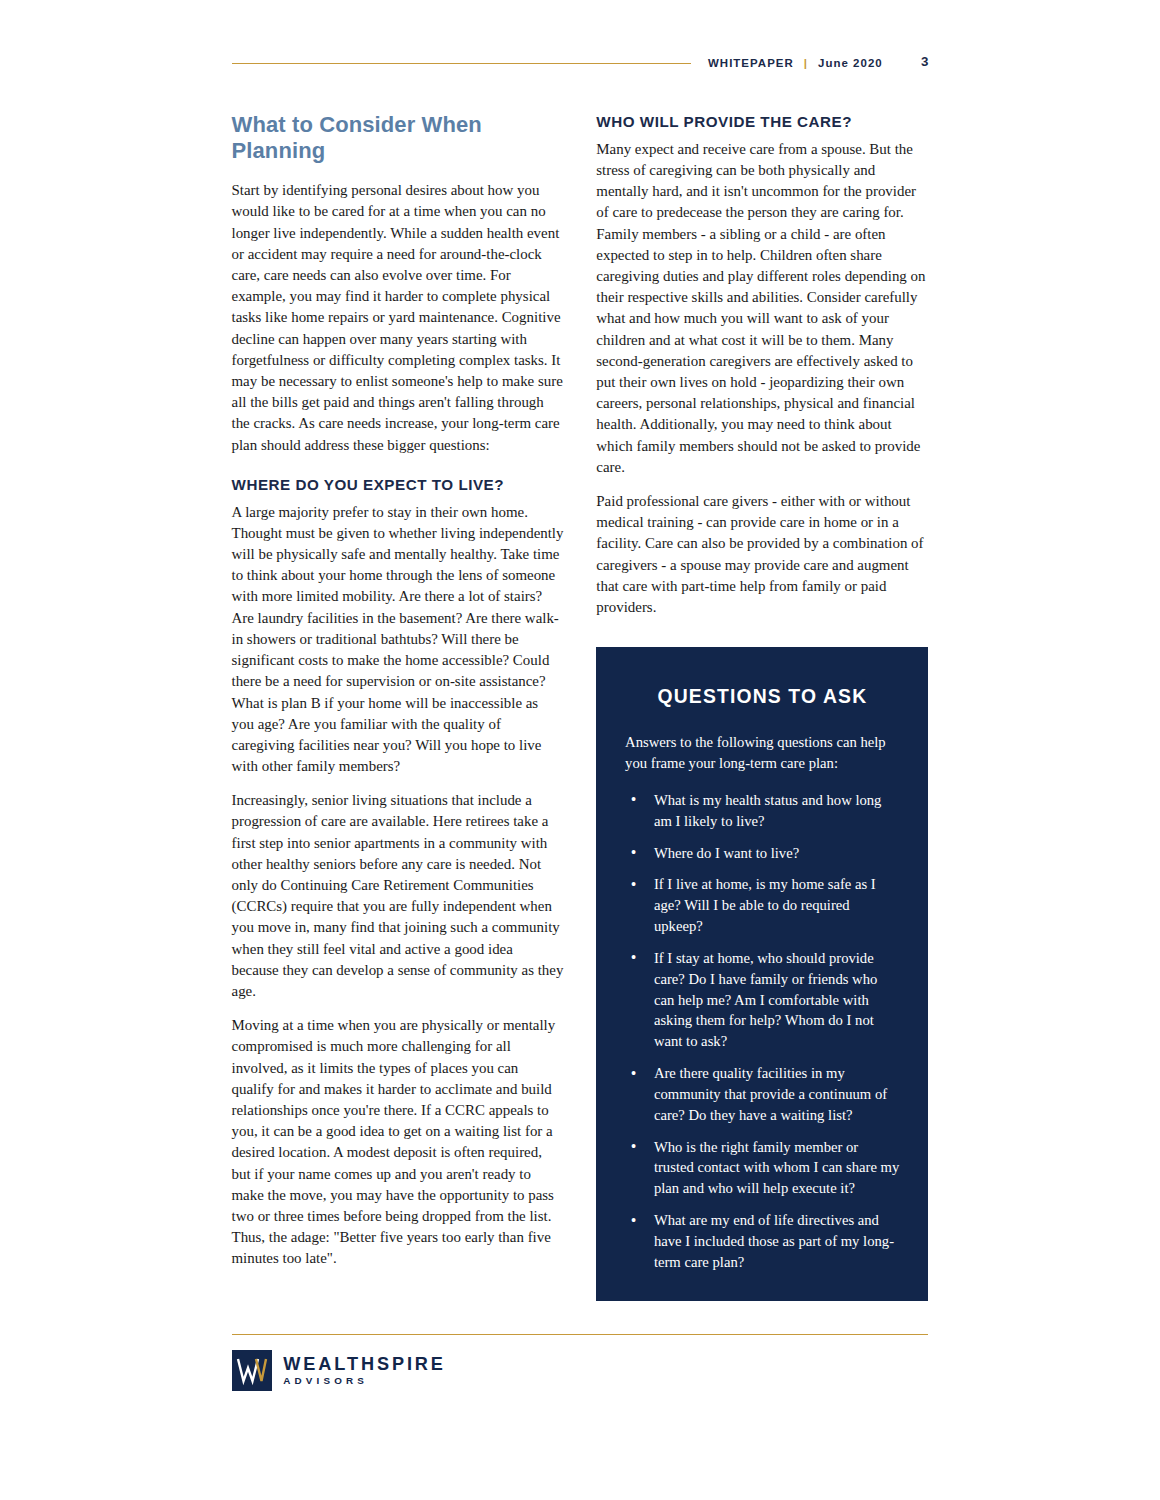WHITEPAPER | June 2020
3
What to Consider When Planning
Start by identifying personal desires about how you would like to be cared for at a time when you can no longer live independently. While a sudden health event or accident may require a need for around-the-clock care, care needs can also evolve over time. For example, you may find it harder to complete physical tasks like home repairs or yard maintenance. Cognitive decline can happen over many years starting with forgetfulness or difficulty completing complex tasks. It may be necessary to enlist someone's help to make sure all the bills get paid and things aren't falling through the cracks. As care needs increase, your long-term care plan should address these bigger questions:
WHERE DO YOU EXPECT TO LIVE?
A large majority prefer to stay in their own home. Thought must be given to whether living independently will be physically safe and mentally healthy. Take time to think about your home through the lens of someone with more limited mobility. Are there a lot of stairs? Are laundry facilities in the basement? Are there walk-in showers or traditional bathtubs? Will there be significant costs to make the home accessible? Could there be a need for supervision or on-site assistance? What is plan B if your home will be inaccessible as you age? Are you familiar with the quality of caregiving facilities near you? Will you hope to live with other family members?
Increasingly, senior living situations that include a progression of care are available. Here retirees take a first step into senior apartments in a community with other healthy seniors before any care is needed. Not only do Continuing Care Retirement Communities (CCRCs) require that you are fully independent when you move in, many find that joining such a community when they still feel vital and active a good idea because they can develop a sense of community as they age.
Moving at a time when you are physically or mentally compromised is much more challenging for all involved, as it limits the types of places you can qualify for and makes it harder to acclimate and build relationships once you're there. If a CCRC appeals to you, it can be a good idea to get on a waiting list for a desired location. A modest deposit is often required, but if your name comes up and you aren't ready to make the move, you may have the opportunity to pass two or three times before being dropped from the list. Thus, the adage: "Better five years too early than five minutes too late".
WHO WILL PROVIDE THE CARE?
Many expect and receive care from a spouse. But the stress of caregiving can be both physically and mentally hard, and it isn't uncommon for the provider of care to predecease the person they are caring for. Family members - a sibling or a child - are often expected to step in to help. Children often share caregiving duties and play different roles depending on their respective skills and abilities. Consider carefully what and how much you will want to ask of your children and at what cost it will be to them. Many second-generation caregivers are effectively asked to put their own lives on hold - jeopardizing their own careers, personal relationships, physical and financial health. Additionally, you may need to think about which family members should not be asked to provide care.
Paid professional care givers - either with or without medical training - can provide care in home or in a facility. Care can also be provided by a combination of caregivers - a spouse may provide care and augment that care with part-time help from family or paid providers.
QUESTIONS TO ASK
Answers to the following questions can help you frame your long-term care plan:
What is my health status and how long am I likely to live?
Where do I want to live?
If I live at home, is my home safe as I age? Will I be able to do required upkeep?
If I stay at home, who should provide care? Do I have family or friends who can help me? Am I comfortable with asking them for help? Whom do I not want to ask?
Are there quality facilities in my community that provide a continuum of care? Do they have a waiting list?
Who is the right family member or trusted contact with whom I can share my plan and who will help execute it?
What are my end of life directives and have I included those as part of my long-term care plan?
WEALTHSPIRE ADVISORS